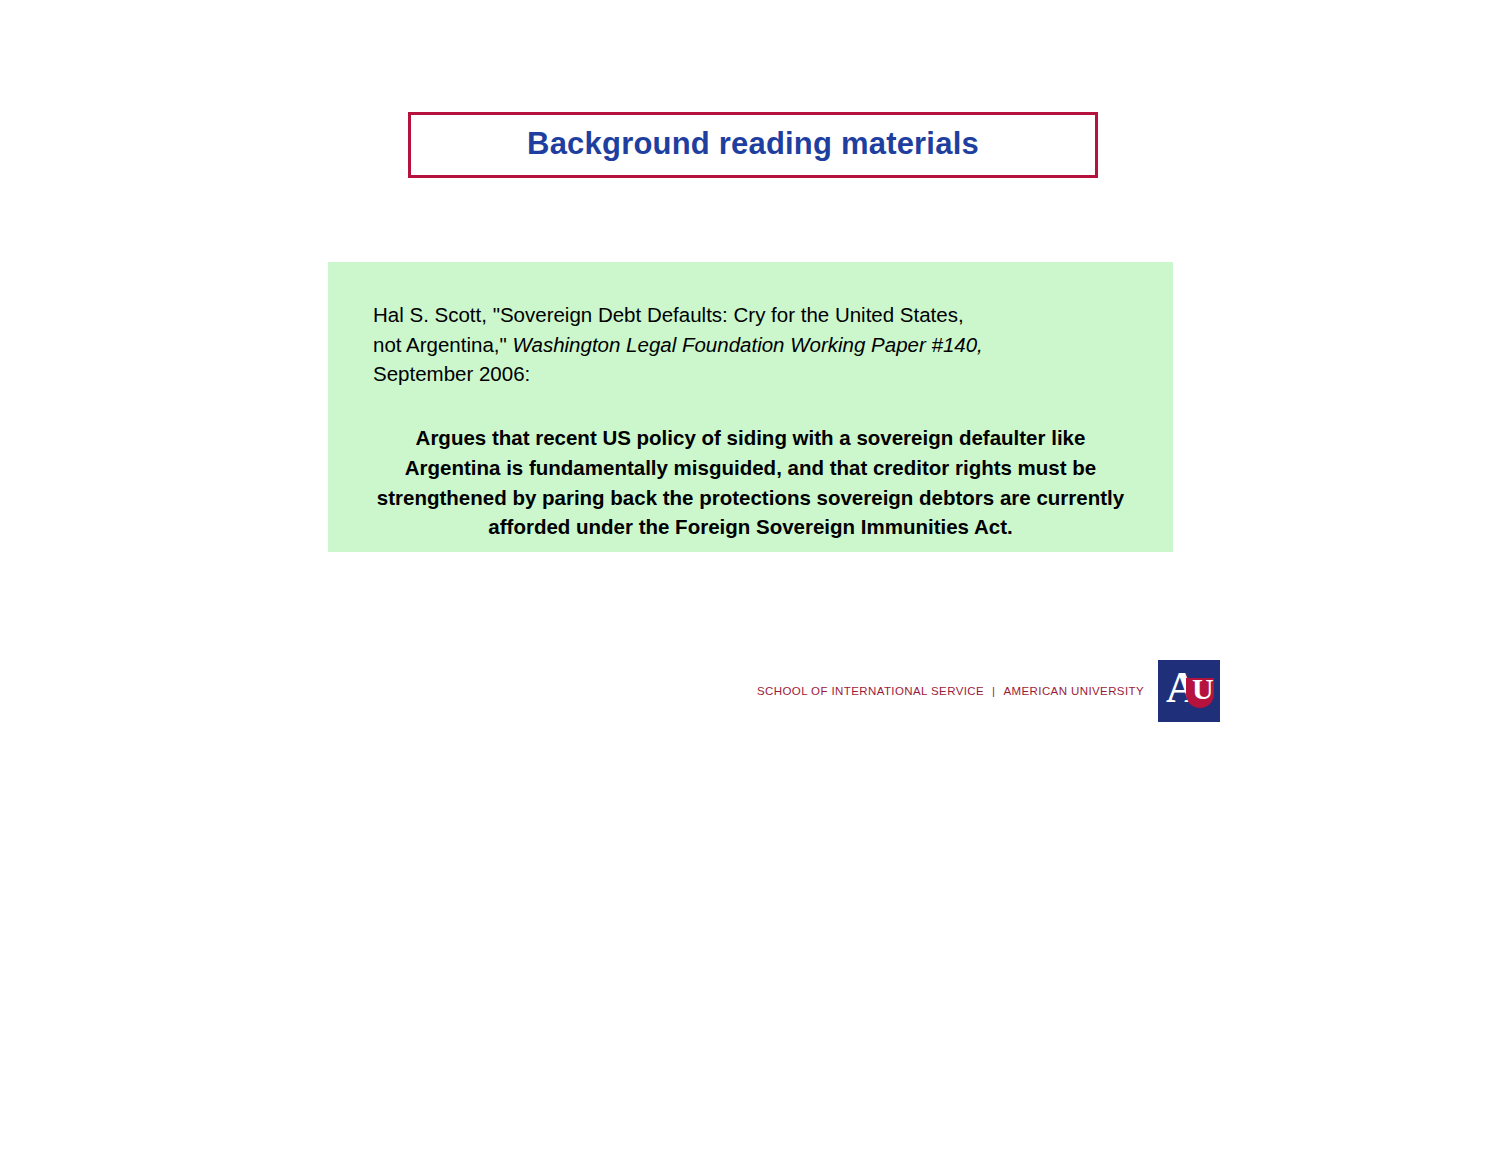Background reading materials
Hal S. Scott, "Sovereign Debt Defaults: Cry for the United States,
not Argentina," Washington Legal Foundation Working Paper #140,
September 2006:
Argues that recent US policy of siding with a sovereign defaulter like Argentina is fundamentally misguided, and that creditor rights must be strengthened by paring back the protections sovereign debtors are currently afforded under the Foreign Sovereign Immunities Act.
SCHOOL OF INTERNATIONAL SERVICE|AMERICAN UNIVERSITY
A
U